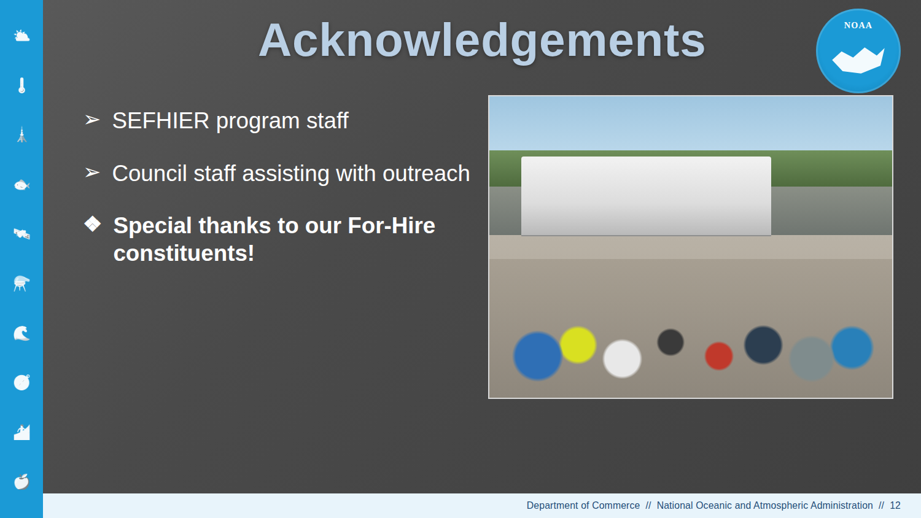⛅ 🌡️ 🗼 🐟 🛰️ ⚗️ 🌊 🧭 🏄 🍎
Acknowledgements
➢SEFHIER program staff
➢Council staff assisting with outreach
❖Special thanks to our For-Hire constituents!
Department of Commerce // National Oceanic and Atmospheric Administration // 12